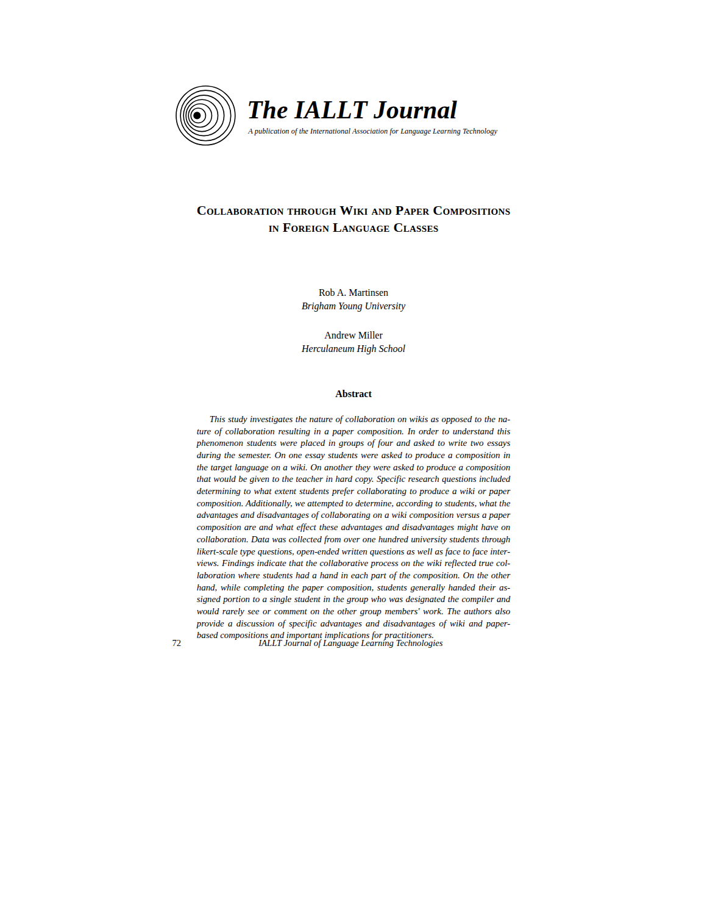The IALLT Journal
A publication of the International Association for Language Learning Technology
Collaboration through Wiki and Paper Compositions in Foreign Language Classes
Rob A. Martinsen
Brigham Young University
Andrew Miller
Herculaneum High School
Abstract
This study investigates the nature of collaboration on wikis as opposed to the nature of collaboration resulting in a paper composition. In order to understand this phenomenon students were placed in groups of four and asked to write two essays during the semester. On one essay students were asked to produce a composition in the target language on a wiki. On another they were asked to produce a composition that would be given to the teacher in hard copy. Specific research questions included determining to what extent students prefer collaborating to produce a wiki or paper composition. Additionally, we attempted to determine, according to students, what the advantages and disadvantages of collaborating on a wiki composition versus a paper composition are and what effect these advantages and disadvantages might have on collaboration. Data was collected from over one hundred university students through likert-scale type questions, open-ended written questions as well as face to face interviews. Findings indicate that the collaborative process on the wiki reflected true collaboration where students had a hand in each part of the composition. On the other hand, while completing the paper composition, students generally handed their assigned portion to a single student in the group who was designated the compiler and would rarely see or comment on the other group members' work. The authors also provide a discussion of specific advantages and disadvantages of wiki and paper-based compositions and important implications for practitioners.
72
IALLT Journal of Language Learning Technologies